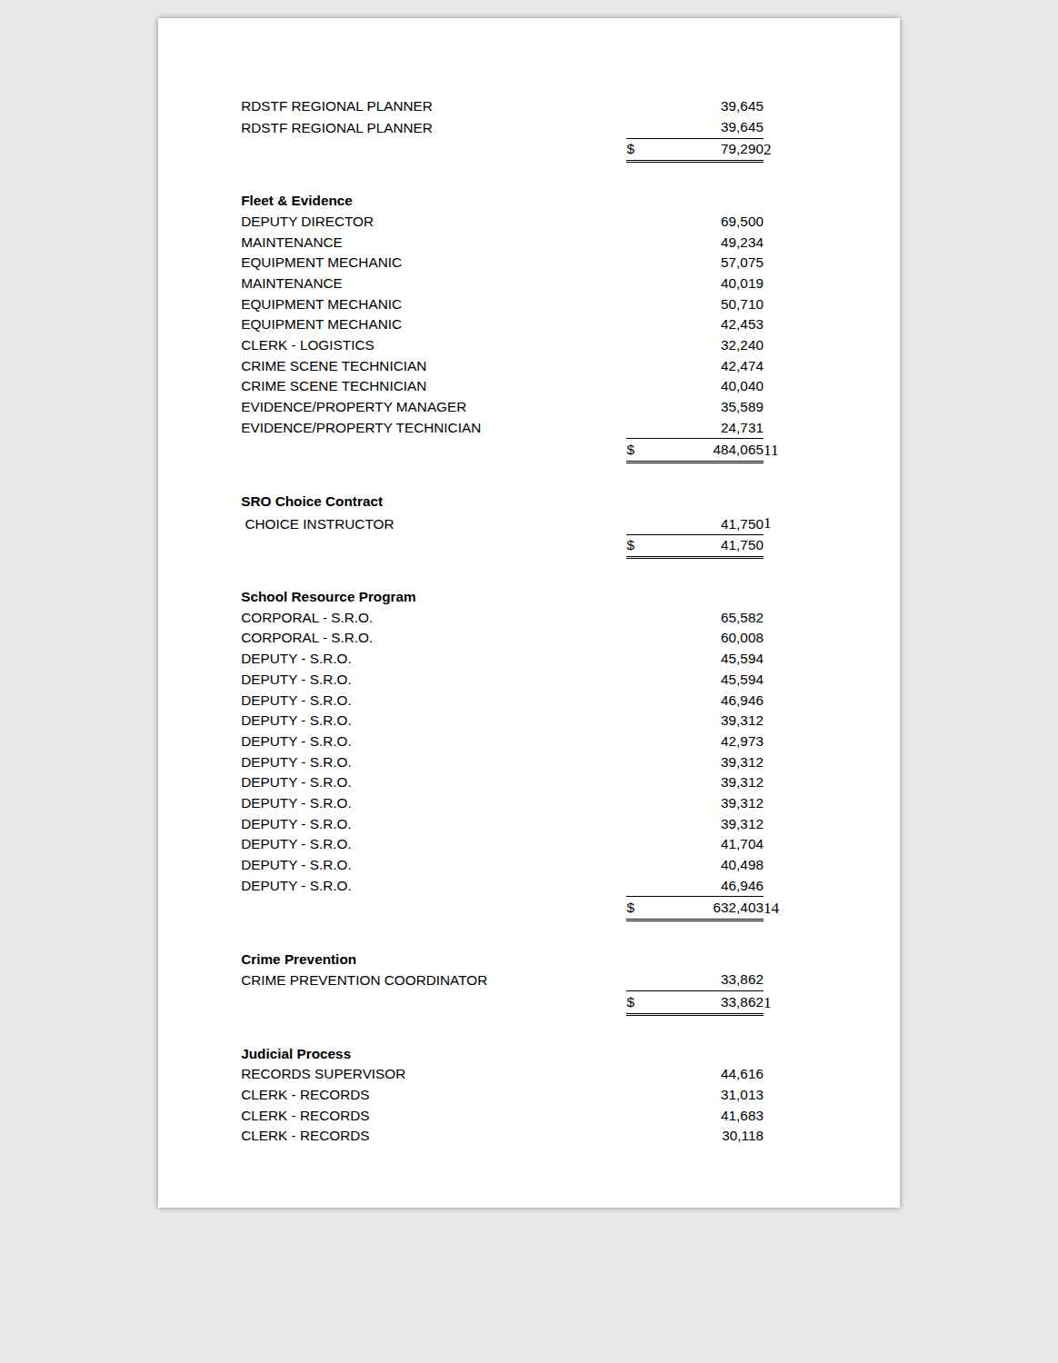| RDSTF REGIONAL PLANNER | | | 39,645 | |
| RDSTF REGIONAL PLANNER | | | 39,645 | |
| | | $ | 79,290 | 2 |
| Fleet & Evidence | | | | |
| DEPUTY DIRECTOR | | | 69,500 | |
| MAINTENANCE | | | 49,234 | |
| EQUIPMENT MECHANIC | | | 57,075 | |
| MAINTENANCE | | | 40,019 | |
| EQUIPMENT MECHANIC | | | 50,710 | |
| EQUIPMENT MECHANIC | | | 42,453 | |
| CLERK - LOGISTICS | | | 32,240 | |
| CRIME SCENE TECHNICIAN | | | 42,474 | |
| CRIME SCENE TECHNICIAN | | | 40,040 | |
| EVIDENCE/PROPERTY MANAGER | | | 35,589 | |
| EVIDENCE/PROPERTY TECHNICIAN | | | 24,731 | |
| | | $ | 484,065 | 11 |
| SRO Choice Contract | | | | |
| CHOICE INSTRUCTOR | | | 41,750 | 1 |
| | | $ | 41,750 | |
| School Resource Program | | | | |
| CORPORAL - S.R.O. | | | 65,582 | |
| CORPORAL - S.R.O. | | | 60,008 | |
| DEPUTY - S.R.O. | | | 45,594 | |
| DEPUTY - S.R.O. | | | 45,594 | |
| DEPUTY - S.R.O. | | | 46,946 | |
| DEPUTY - S.R.O. | | | 39,312 | |
| DEPUTY - S.R.O. | | | 42,973 | |
| DEPUTY - S.R.O. | | | 39,312 | |
| DEPUTY - S.R.O. | | | 39,312 | |
| DEPUTY - S.R.O. | | | 39,312 | |
| DEPUTY - S.R.O. | | | 39,312 | |
| DEPUTY - S.R.O. | | | 41,704 | |
| DEPUTY - S.R.O. | | | 40,498 | |
| DEPUTY - S.R.O. | | | 46,946 | |
| | | $ | 632,403 | 14 |
| Crime Prevention | | | | |
| CRIME PREVENTION COORDINATOR | | | 33,862 | |
| | | $ | 33,862 | 1 |
| Judicial Process | | | | |
| RECORDS SUPERVISOR | | | 44,616 | |
| CLERK - RECORDS | | | 31,013 | |
| CLERK - RECORDS | | | 41,683 | |
| CLERK - RECORDS | | | 30,118 | |